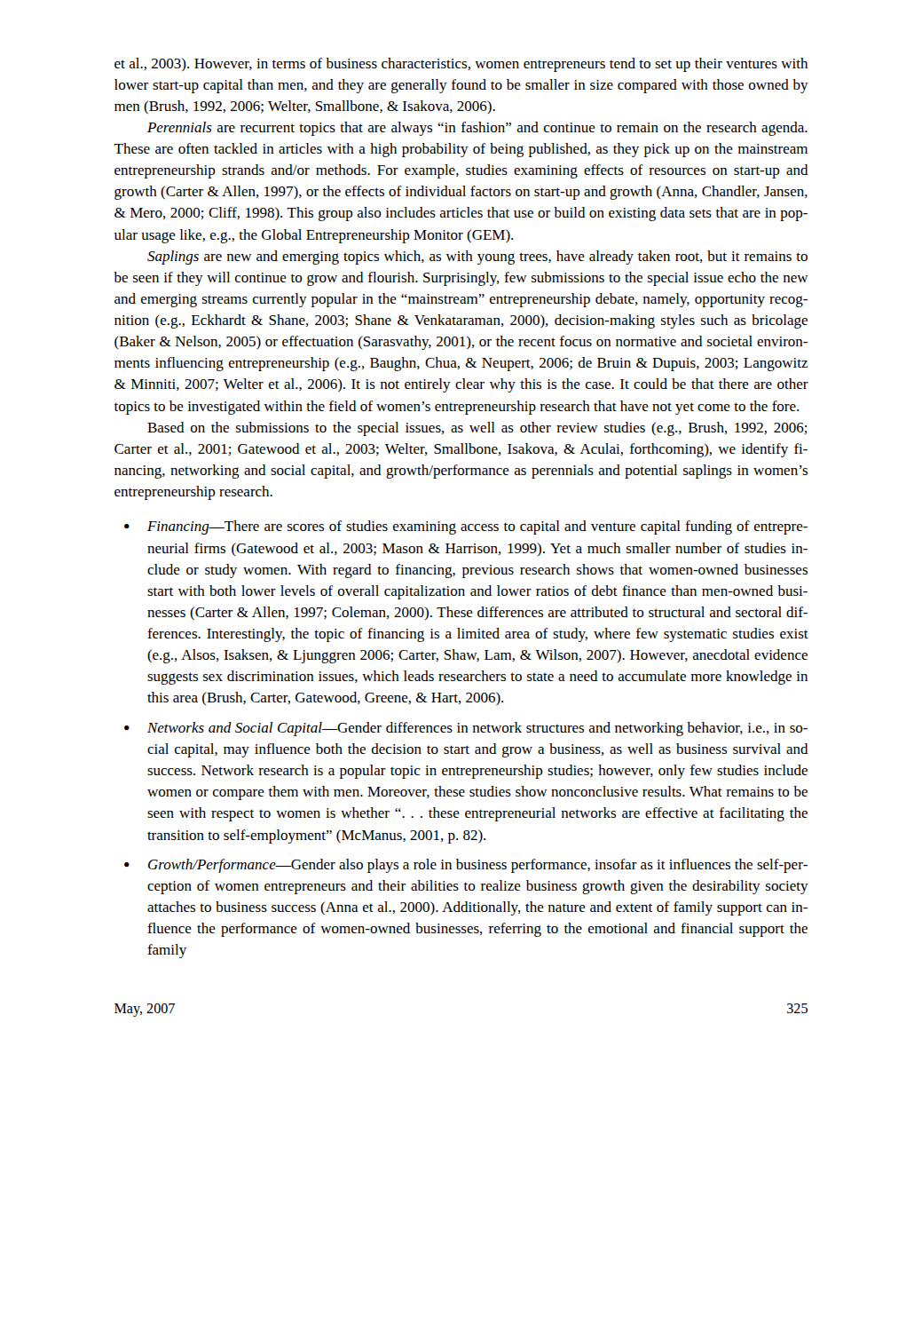et al., 2003). However, in terms of business characteristics, women entrepreneurs tend to set up their ventures with lower start-up capital than men, and they are generally found to be smaller in size compared with those owned by men (Brush, 1992, 2006; Welter, Smallbone, & Isakova, 2006).
Perennials are recurrent topics that are always “in fashion” and continue to remain on the research agenda. These are often tackled in articles with a high probability of being published, as they pick up on the mainstream entrepreneurship strands and/or methods. For example, studies examining effects of resources on start-up and growth (Carter & Allen, 1997), or the effects of individual factors on start-up and growth (Anna, Chandler, Jansen, & Mero, 2000; Cliff, 1998). This group also includes articles that use or build on existing data sets that are in popular usage like, e.g., the Global Entrepreneurship Monitor (GEM).
Saplings are new and emerging topics which, as with young trees, have already taken root, but it remains to be seen if they will continue to grow and flourish. Surprisingly, few submissions to the special issue echo the new and emerging streams currently popular in the “mainstream” entrepreneurship debate, namely, opportunity recognition (e.g., Eckhardt & Shane, 2003; Shane & Venkataraman, 2000), decision-making styles such as bricolage (Baker & Nelson, 2005) or effectuation (Sarasvathy, 2001), or the recent focus on normative and societal environments influencing entrepreneurship (e.g., Baughn, Chua, & Neupert, 2006; de Bruin & Dupuis, 2003; Langowitz & Minniti, 2007; Welter et al., 2006). It is not entirely clear why this is the case. It could be that there are other topics to be investigated within the field of women’s entrepreneurship research that have not yet come to the fore.
Based on the submissions to the special issues, as well as other review studies (e.g., Brush, 1992, 2006; Carter et al., 2001; Gatewood et al., 2003; Welter, Smallbone, Isakova, & Aculai, forthcoming), we identify financing, networking and social capital, and growth/performance as perennials and potential saplings in women’s entrepreneurship research.
Financing—There are scores of studies examining access to capital and venture capital funding of entrepreneurial firms (Gatewood et al., 2003; Mason & Harrison, 1999). Yet a much smaller number of studies include or study women. With regard to financing, previous research shows that women-owned businesses start with both lower levels of overall capitalization and lower ratios of debt finance than men-owned businesses (Carter & Allen, 1997; Coleman, 2000). These differences are attributed to structural and sectoral differences. Interestingly, the topic of financing is a limited area of study, where few systematic studies exist (e.g., Alsos, Isaksen, & Ljunggren 2006; Carter, Shaw, Lam, & Wilson, 2007). However, anecdotal evidence suggests sex discrimination issues, which leads researchers to state a need to accumulate more knowledge in this area (Brush, Carter, Gatewood, Greene, & Hart, 2006).
Networks and Social Capital—Gender differences in network structures and networking behavior, i.e., in social capital, may influence both the decision to start and grow a business, as well as business survival and success. Network research is a popular topic in entrepreneurship studies; however, only few studies include women or compare them with men. Moreover, these studies show nonconclusive results. What remains to be seen with respect to women is whether “. . . these entrepreneurial networks are effective at facilitating the transition to self-employment” (McManus, 2001, p. 82).
Growth/Performance—Gender also plays a role in business performance, insofar as it influences the self-perception of women entrepreneurs and their abilities to realize business growth given the desirability society attaches to business success (Anna et al., 2000). Additionally, the nature and extent of family support can influence the performance of women-owned businesses, referring to the emotional and financial support the family
May, 2007
325